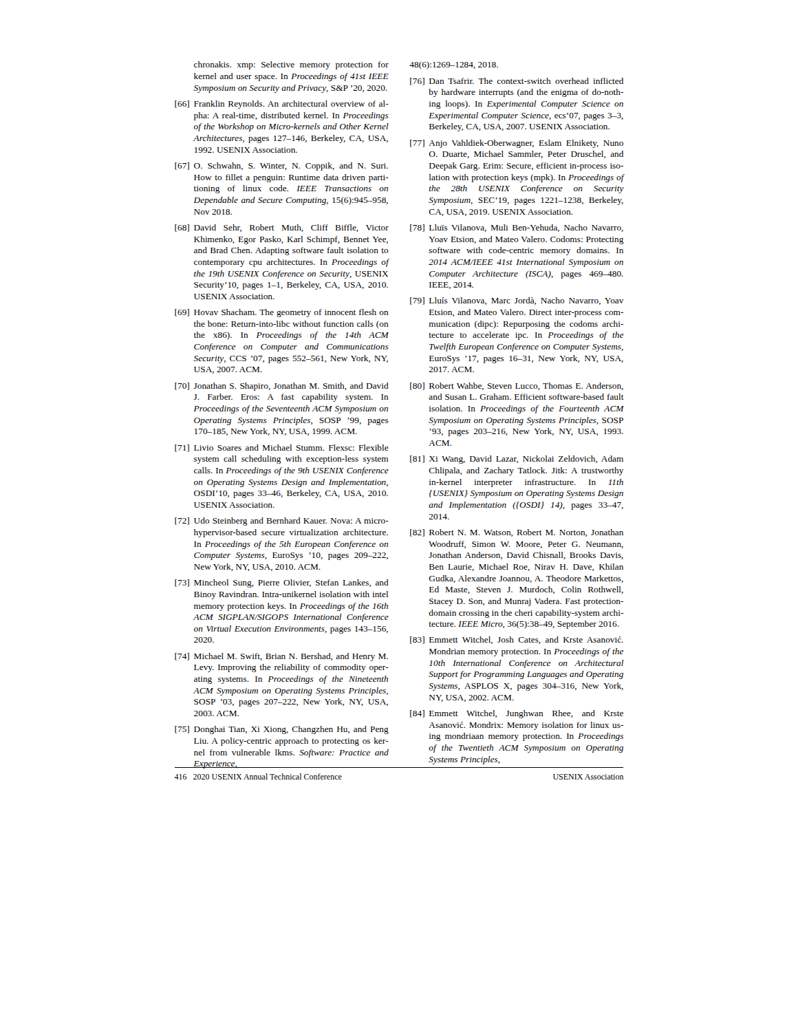chronakis. xmp: Selective memory protection for kernel and user space. In Proceedings of 41st IEEE Symposium on Security and Privacy, S&P ’20, 2020.
[66]
Franklin Reynolds. An architectural overview of alpha: A real-time, distributed kernel. In Proceedings of the Workshop on Micro-kernels and Other Kernel Architectures, pages 127–146, Berkeley, CA, USA, 1992. USENIX Association.
[67]
O. Schwahn, S. Winter, N. Coppik, and N. Suri. How to fillet a penguin: Runtime data driven partitioning of linux code. IEEE Transactions on Dependable and Secure Computing, 15(6):945–958, Nov 2018.
[68]
David Sehr, Robert Muth, Cliff Biffle, Victor Khimenko, Egor Pasko, Karl Schimpf, Bennet Yee, and Brad Chen. Adapting software fault isolation to contemporary cpu architectures. In Proceedings of the 19th USENIX Conference on Security, USENIX Security’10, pages 1–1, Berkeley, CA, USA, 2010. USENIX Association.
[69]
Hovav Shacham. The geometry of innocent flesh on the bone: Return-into-libc without function calls (on the x86). In Proceedings of the 14th ACM Conference on Computer and Communications Security, CCS ’07, pages 552–561, New York, NY, USA, 2007. ACM.
[70]
Jonathan S. Shapiro, Jonathan M. Smith, and David J. Farber. Eros: A fast capability system. In Proceedings of the Seventeenth ACM Symposium on Operating Systems Principles, SOSP ’99, pages 170–185, New York, NY, USA, 1999. ACM.
[71]
Livio Soares and Michael Stumm. Flexsc: Flexible system call scheduling with exception-less system calls. In Proceedings of the 9th USENIX Conference on Operating Systems Design and Implementation, OSDI’10, pages 33–46, Berkeley, CA, USA, 2010. USENIX Association.
[72]
Udo Steinberg and Bernhard Kauer. Nova: A microhypervisor-based secure virtualization architecture. In Proceedings of the 5th European Conference on Computer Systems, EuroSys ’10, pages 209–222, New York, NY, USA, 2010. ACM.
[73]
Mincheol Sung, Pierre Olivier, Stefan Lankes, and Binoy Ravindran. Intra-unikernel isolation with intel memory protection keys. In Proceedings of the 16th ACM SIGPLAN/SIGOPS International Conference on Virtual Execution Environments, pages 143–156, 2020.
[74]
Michael M. Swift, Brian N. Bershad, and Henry M. Levy. Improving the reliability of commodity operating systems. In Proceedings of the Nineteenth ACM Symposium on Operating Systems Principles, SOSP ’03, pages 207–222, New York, NY, USA, 2003. ACM.
[75]
Donghai Tian, Xi Xiong, Changzhen Hu, and Peng Liu. A policy-centric approach to protecting os kernel from vulnerable lkms. Software: Practice and Experience,
48(6):1269–1284, 2018.
[76]
Dan Tsafrir. The context-switch overhead inflicted by hardware interrupts (and the enigma of do-nothing loops). In Experimental Computer Science on Experimental Computer Science, ecs’07, pages 3–3, Berkeley, CA, USA, 2007. USENIX Association.
[77]
Anjo Vahldiek-Oberwagner, Eslam Elnikety, Nuno O. Duarte, Michael Sammler, Peter Druschel, and Deepak Garg. Erim: Secure, efficient in-process isolation with protection keys (mpk). In Proceedings of the 28th USENIX Conference on Security Symposium, SEC’19, pages 1221–1238, Berkeley, CA, USA, 2019. USENIX Association.
[78]
Lluïs Vilanova, Muli Ben-Yehuda, Nacho Navarro, Yoav Etsion, and Mateo Valero. Codoms: Protecting software with code-centric memory domains. In 2014 ACM/IEEE 41st International Symposium on Computer Architecture (ISCA), pages 469–480. IEEE, 2014.
[79]
Lluís Vilanova, Marc Jordà, Nacho Navarro, Yoav Etsion, and Mateo Valero. Direct inter-process communication (dipc): Repurposing the codoms architecture to accelerate ipc. In Proceedings of the Twelfth European Conference on Computer Systems, EuroSys ’17, pages 16–31, New York, NY, USA, 2017. ACM.
[80]
Robert Wahbe, Steven Lucco, Thomas E. Anderson, and Susan L. Graham. Efficient software-based fault isolation. In Proceedings of the Fourteenth ACM Symposium on Operating Systems Principles, SOSP ’93, pages 203–216, New York, NY, USA, 1993. ACM.
[81]
Xi Wang, David Lazar, Nickolai Zeldovich, Adam Chlipala, and Zachary Tatlock. Jitk: A trustworthy in-kernel interpreter infrastructure. In 11th {USENIX} Symposium on Operating Systems Design and Implementation ({OSDI} 14), pages 33–47, 2014.
[82]
Robert N. M. Watson, Robert M. Norton, Jonathan Woodruff, Simon W. Moore, Peter G. Neumann, Jonathan Anderson, David Chisnall, Brooks Davis, Ben Laurie, Michael Roe, Nirav H. Dave, Khilan Gudka, Alexandre Joannou, A. Theodore Markettos, Ed Maste, Steven J. Murdoch, Colin Rothwell, Stacey D. Son, and Munraj Vadera. Fast protection-domain crossing in the cheri capability-system architecture. IEEE Micro, 36(5):38–49, September 2016.
[83]
Emmett Witchel, Josh Cates, and Krste Asanović. Mondrian memory protection. In Proceedings of the 10th International Conference on Architectural Support for Programming Languages and Operating Systems, ASPLOS X, pages 304–316, New York, NY, USA, 2002. ACM.
[84]
Emmett Witchel, Junghwan Rhee, and Krste Asanović. Mondrix: Memory isolation for linux using mondriaan memory protection. In Proceedings of the Twentieth ACM Symposium on Operating Systems Principles,
416 2020 USENIX Annual Technical Conference
USENIX Association